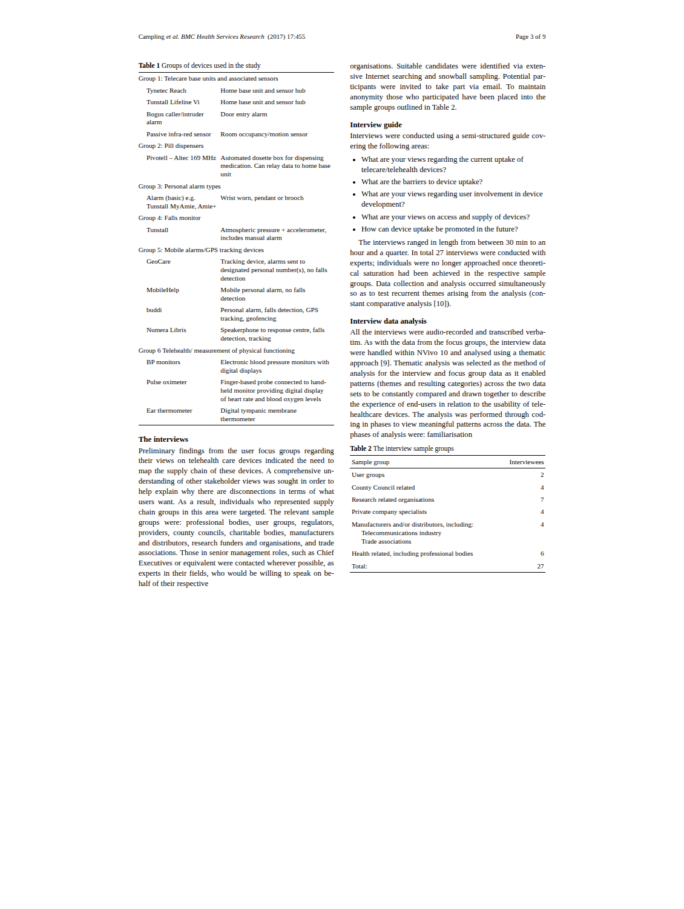Campling et al. BMC Health Services Research (2017) 17:455
Page 3 of 9
Table 1 Groups of devices used in the study
| Group 1: Telecare base units and associated sensors |
| Tynetec Reach | Home base unit and sensor hub |
| Tunstall Lifeline Vi | Home base unit and sensor hub |
| Bogus caller/intruder alarm | Door entry alarm |
| Passive infra-red sensor | Room occupancy/motion sensor |
| Group 2: Pill dispensers |
| Pivotell – Altec 169 MHz | Automated dosette box for dispensing medication. Can relay data to home base unit |
| Group 3: Personal alarm types |
| Alarm (basic) e.g. Tunstall MyAmie, Amie+ | Wrist worn, pendant or brooch |
| Group 4: Falls monitor |
| Tunstall | Atmospheric pressure + accelerometer, includes manual alarm |
| Group 5: Mobile alarms/GPS tracking devices |
| GeoCare | Tracking device, alarms sent to designated personal number(s), no falls detection |
| MobileHelp | Mobile personal alarm, no falls detection |
| buddi | Personal alarm, falls detection, GPS tracking, geofencing |
| Numera Libris | Speakerphone to response centre, falls detection, tracking |
| Group 6 Telehealth/ measurement of physical functioning |
| BP monitors | Electronic blood pressure monitors with digital displays |
| Pulse oximeter | Finger-based probe connected to hand-held monitor providing digital display of heart rate and blood oxygen levels |
| Ear thermometer | Digital tympanic membrane thermometer |
The interviews
Preliminary findings from the user focus groups regarding their views on telehealth care devices indicated the need to map the supply chain of these devices. A comprehensive understanding of other stakeholder views was sought in order to help explain why there are disconnections in terms of what users want. As a result, individuals who represented supply chain groups in this area were targeted. The relevant sample groups were: professional bodies, user groups, regulators, providers, county councils, charitable bodies, manufacturers and distributors, research funders and organisations, and trade associations. Those in senior management roles, such as Chief Executives or equivalent were contacted wherever possible, as experts in their fields, who would be willing to speak on behalf of their respective
organisations. Suitable candidates were identified via extensive Internet searching and snowball sampling. Potential participants were invited to take part via email. To maintain anonymity those who participated have been placed into the sample groups outlined in Table 2.
Interview guide
Interviews were conducted using a semi-structured guide covering the following areas:
What are your views regarding the current uptake of telecare/telehealth devices?
What are the barriers to device uptake?
What are your views regarding user involvement in device development?
What are your views on access and supply of devices?
How can device uptake be promoted in the future?
The interviews ranged in length from between 30 min to an hour and a quarter. In total 27 interviews were conducted with experts; individuals were no longer approached once theoretical saturation had been achieved in the respective sample groups. Data collection and analysis occurred simultaneously so as to test recurrent themes arising from the analysis (constant comparative analysis [10]).
Interview data analysis
All the interviews were audio-recorded and transcribed verbatim. As with the data from the focus groups, the interview data were handled within NVivo 10 and analysed using a thematic approach [9]. Thematic analysis was selected as the method of analysis for the interview and focus group data as it enabled patterns (themes and resulting categories) across the two data sets to be constantly compared and drawn together to describe the experience of end-users in relation to the usability of telehealthcare devices. The analysis was performed through coding in phases to view meaningful patterns across the data. The phases of analysis were: familiarisation
Table 2 The interview sample groups
| Sample group | Interviewees |
| --- | --- |
| User groups | 2 |
| County Council related | 4 |
| Research related organisations | 7 |
| Private company specialists | 4 |
| Manufacturers and/or distributors, including: Telecommunications industry Trade associations | 4 |
| Health related, including professional bodies | 6 |
| Total: | 27 |